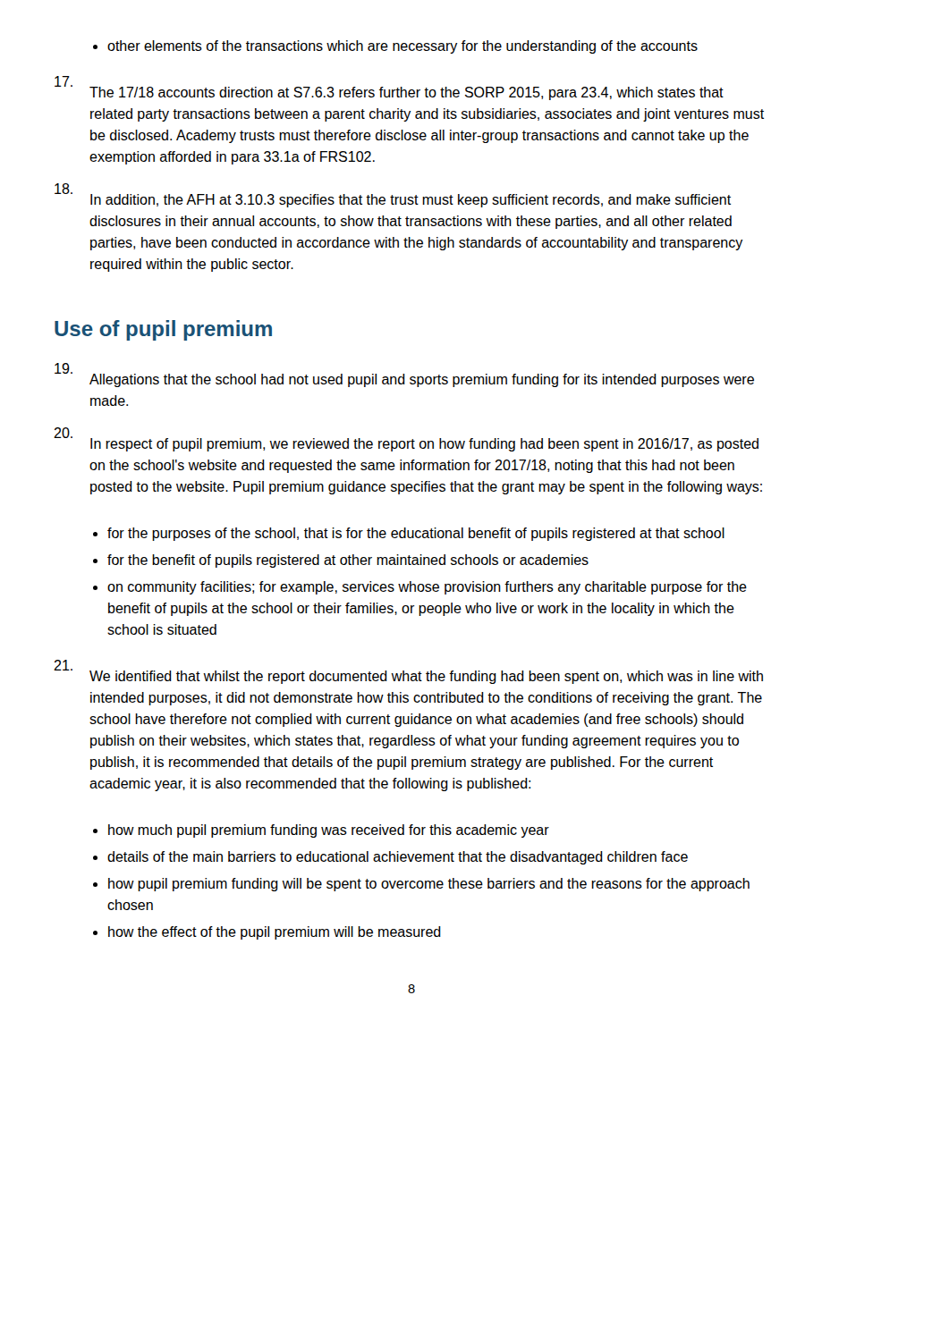other elements of the transactions which are necessary for the understanding of the accounts
17.
The 17/18 accounts direction at S7.6.3 refers further to the SORP 2015, para 23.4, which states that related party transactions between a parent charity and its subsidiaries, associates and joint ventures must be disclosed. Academy trusts must therefore disclose all inter-group transactions and cannot take up the exemption afforded in para 33.1a of FRS102.
18.
In addition, the AFH at 3.10.3 specifies that the trust must keep sufficient records, and make sufficient disclosures in their annual accounts, to show that transactions with these parties, and all other related parties, have been conducted in accordance with the high standards of accountability and transparency required within the public sector.
Use of pupil premium
19.
Allegations that the school had not used pupil and sports premium funding for its intended purposes were made.
20.
In respect of pupil premium, we reviewed the report on how funding had been spent in 2016/17, as posted on the school's website and requested the same information for 2017/18, noting that this had not been posted to the website. Pupil premium guidance specifies that the grant may be spent in the following ways:
for the purposes of the school, that is for the educational benefit of pupils registered at that school
for the benefit of pupils registered at other maintained schools or academies
on community facilities; for example, services whose provision furthers any charitable purpose for the benefit of pupils at the school or their families, or people who live or work in the locality in which the school is situated
21.
We identified that whilst the report documented what the funding had been spent on, which was in line with intended purposes, it did not demonstrate how this contributed to the conditions of receiving the grant. The school have therefore not complied with current guidance on what academies (and free schools) should publish on their websites, which states that, regardless of what your funding agreement requires you to publish, it is recommended that details of the pupil premium strategy are published. For the current academic year, it is also recommended that the following is published:
how much pupil premium funding was received for this academic year
details of the main barriers to educational achievement that the disadvantaged children face
how pupil premium funding will be spent to overcome these barriers and the reasons for the approach chosen
how the effect of the pupil premium will be measured
8